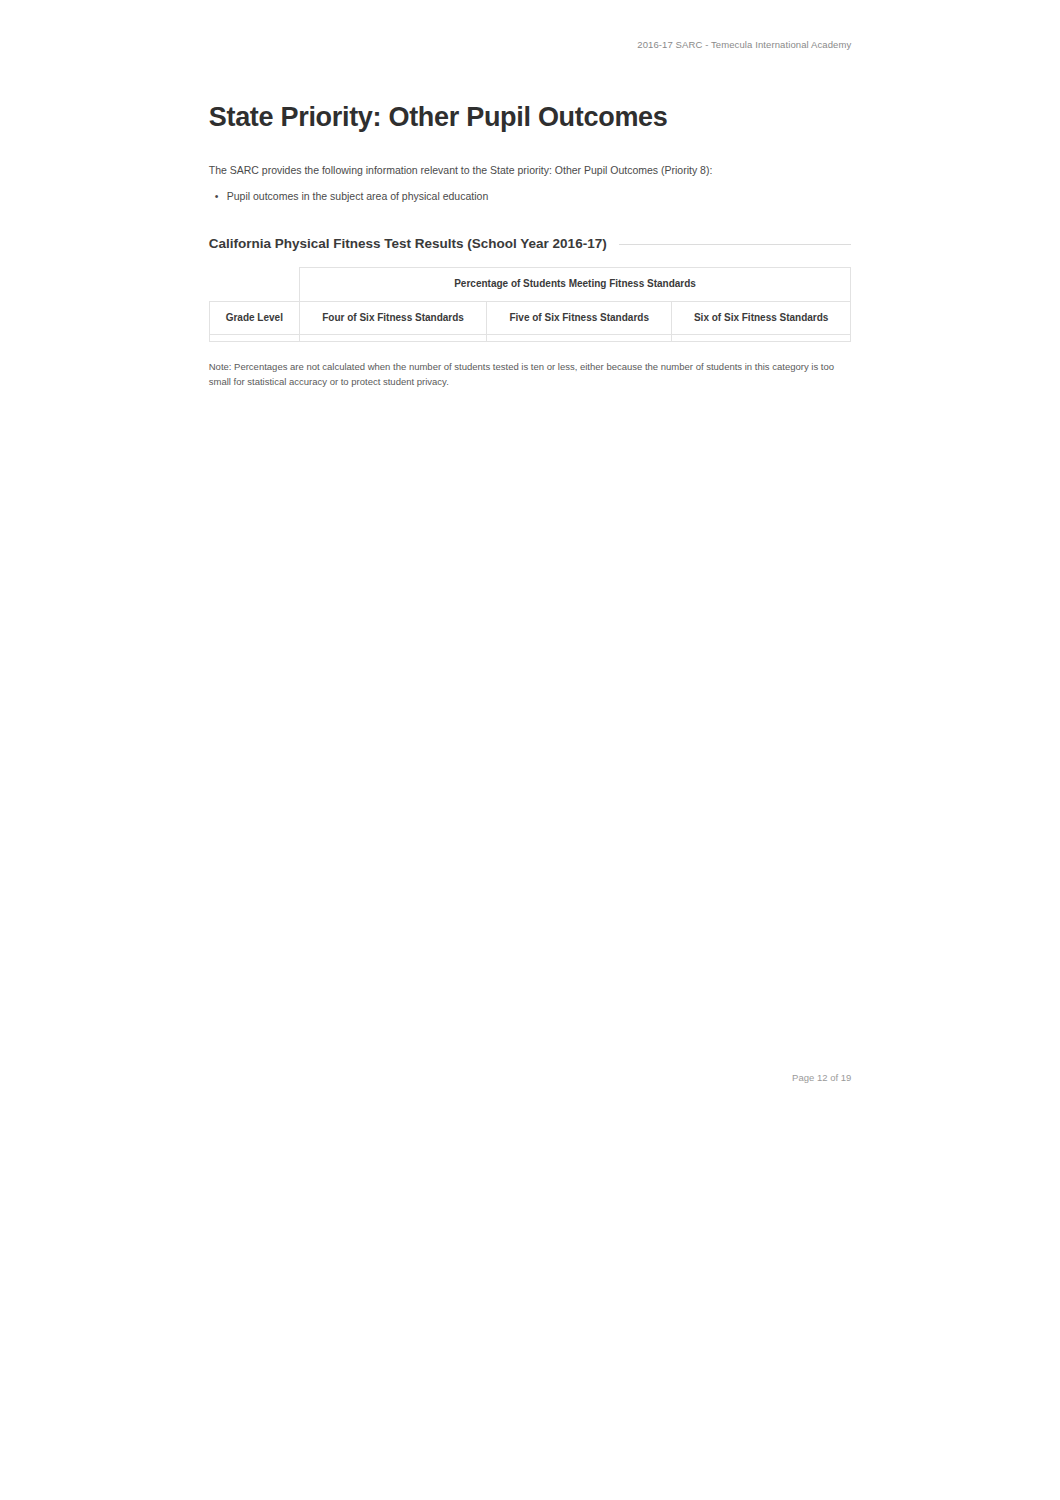2016-17 SARC - Temecula International Academy
State Priority: Other Pupil Outcomes
The SARC provides the following information relevant to the State priority: Other Pupil Outcomes (Priority 8):
Pupil outcomes in the subject area of physical education
California Physical Fitness Test Results (School Year 2016-17)
| | Percentage of Students Meeting Fitness Standards |
| --- | --- |
| Grade Level | Four of Six Fitness Standards | Five of Six Fitness Standards | Six of Six Fitness Standards |
Note: Percentages are not calculated when the number of students tested is ten or less, either because the number of students in this category is too small for statistical accuracy or to protect student privacy.
Page 12 of 19